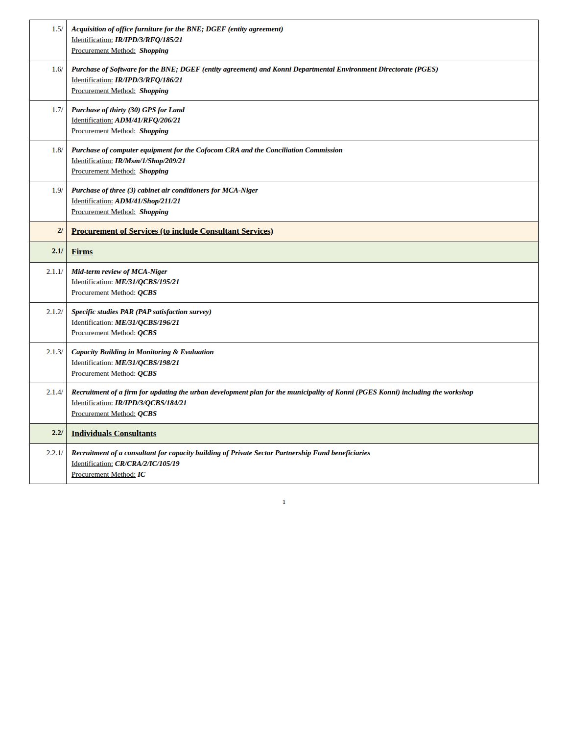| 1.5/ | Acquisition of office furniture for the BNE; DGEF (entity agreement) Identification: IR/IPD/3/RFQ/185/21 Procurement Method: Shopping |
| 1.6/ | Purchase of Software for the BNE; DGEF (entity agreement) and Konni Departmental Environment Directorate (PGES) Identification: IR/IPD/3/RFQ/186/21 Procurement Method: Shopping |
| 1.7/ | Purchase of thirty (30) GPS for Land Identification: ADM/41/RFQ/206/21 Procurement Method: Shopping |
| 1.8/ | Purchase of computer equipment for the Cofocom CRA and the Conciliation Commission Identification: IR/Msm/1/Shop/209/21 Procurement Method: Shopping |
| 1.9/ | Purchase of three (3) cabinet air conditioners for MCA-Niger Identification: ADM/41/Shop/211/21 Procurement Method: Shopping |
| 2/ | Procurement of Services (to include Consultant Services) |
| 2.1/ | Firms |
| 2.1.1/ | Mid-term review of MCA-Niger Identification: ME/31/QCBS/195/21 Procurement Method: QCBS |
| 2.1.2/ | Specific studies PAR (PAP satisfaction survey) Identification: ME/31/QCBS/196/21 Procurement Method: QCBS |
| 2.1.3/ | Capacity Building in Monitoring & Evaluation Identification: ME/31/QCBS/198/21 Procurement Method: QCBS |
| 2.1.4/ | Recruitment of a firm for updating the urban development plan for the municipality of Konni (PGES Konni) including the workshop Identification: IR/IPD/3/QCBS/184/21 Procurement Method: QCBS |
| 2.2/ | Individuals Consultants |
| 2.2.1/ | Recruitment of a consultant for capacity building of Private Sector Partnership Fund beneficiaries Identification: CR/CRA/2/IC/105/19 Procurement Method: IC |
1